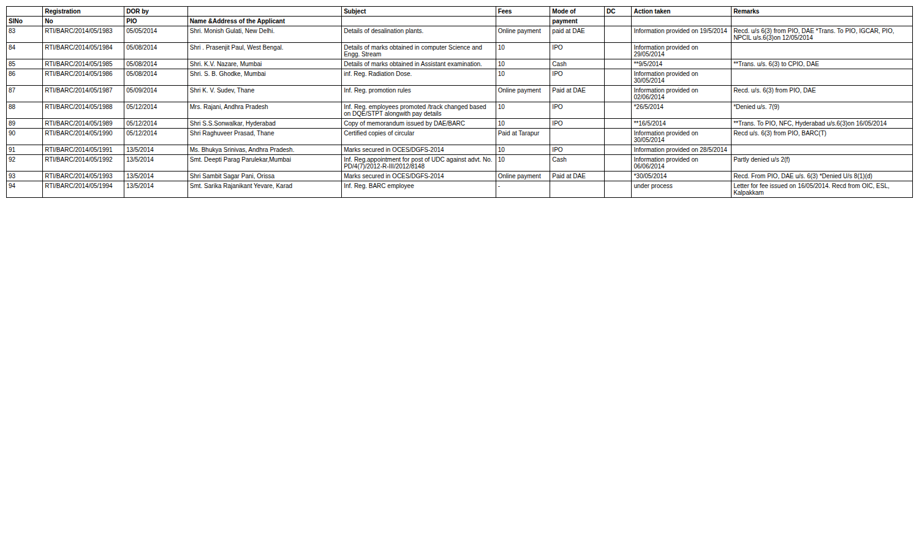| | Registration | DOR by | | Subject | Fees | Mode of | DC | Action taken | Remarks |
| --- | --- | --- | --- | --- | --- | --- | --- | --- | --- |
| SlNo | No | PIO | Name &Address of the Applicant | | | payment | | | |
| 83 | RTI/BARC/2014/05/1983 | 05/05/2014 | Shri. Monish Gulati, New Delhi. | Details of desalination plants. | Online payment | paid at DAE | | Information provided on 19/5/2014 | Recd. u/s 6(3) from PIO, DAE *Trans. To PIO, IGCAR, PIO, NPCIL u/s.6(3)on 12/05/2014 |
| 84 | RTI/BARC/2014/05/1984 | 05/08/2014 | Shri . Prasenjit Paul, West Bengal. | Details of marks obtained in computer Science and Engg. Stream | 10 | IPO | | Information provided on 29/05/2014 | |
| 85 | RTI/BARC/2014/05/1985 | 05/08/2014 | Shri. K.V. Nazare, Mumbai | Details of marks obtained in Assistant examination. | 10 | Cash | | **9/5/2014 | **Trans. u/s. 6(3) to CPIO, DAE |
| 86 | RTI/BARC/2014/05/1986 | 05/08/2014 | Shri. S. B. Ghodke, Mumbai | inf. Reg. Radiation Dose. | 10 | IPO | | Information provided on 30/05/2014 | |
| 87 | RTI/BARC/2014/05/1987 | 05/09/2014 | Shri K. V. Sudev, Thane | Inf. Reg. promotion rules | Online payment | Paid at DAE | | Information provided on 02/06/2014 | Recd. u/s. 6(3) from PIO, DAE |
| 88 | RTI/BARC/2014/05/1988 | 05/12/2014 | Mrs. Rajani, Andhra Pradesh | Inf. Reg. employees promoted /track changed based on DQE/STPT alongwith pay details | 10 | IPO | | *26/5/2014 | *Denied u/s. 7(9) |
| 89 | RTI/BARC/2014/05/1989 | 05/12/2014 | Shri S.S.Sonwalkar, Hyderabad | Copy of memorandum issued by DAE/BARC | 10 | IPO | | **16/5/2014 | **Trans. To PIO, NFC, Hyderabad u/s.6(3)on 16/05/2014 |
| 90 | RTI/BARC/2014/05/1990 | 05/12/2014 | Shri Raghuveer Prasad, Thane | Certified copies of circular | Paid at Tarapur | | | Information provided on 30/05/2014 | Recd u/s. 6(3) from PIO, BARC(T) |
| 91 | RTI/BARC/2014/05/1991 | 13/5/2014 | Ms. Bhukya Srinivas, Andhra Pradesh. | Marks secured in OCES/DGFS-2014 | 10 | IPO | | Information provided on 28/5/2014 | |
| 92 | RTI/BARC/2014/05/1992 | 13/5/2014 | Smt. Deepti Parag Parulekar,Mumbai | Inf. Reg.appointment for post of UDC against advt. No. PD/4(7)/2012-R-III/2012/8148 | 10 | Cash | | Information provided on 06/06/2014 | Partly denied u/s 2(f) |
| 93 | RTI/BARC/2014/05/1993 | 13/5/2014 | Shri Sambit Sagar Pani, Orissa | Marks secured in OCES/DGFS-2014 | Online payment | Paid at DAE | | *30/05/2014 | Recd. From PIO, DAE u/s. 6(3) *Denied U/s 8(1)(d) |
| 94 | RTI/BARC/2014/05/1994 | 13/5/2014 | Smt. Sarika Rajanikant Yevare, Karad | Inf. Reg. BARC employee | - | | | under process | Letter for fee issued on 16/05/2014. Recd from OIC, ESL, Kalpakkam |